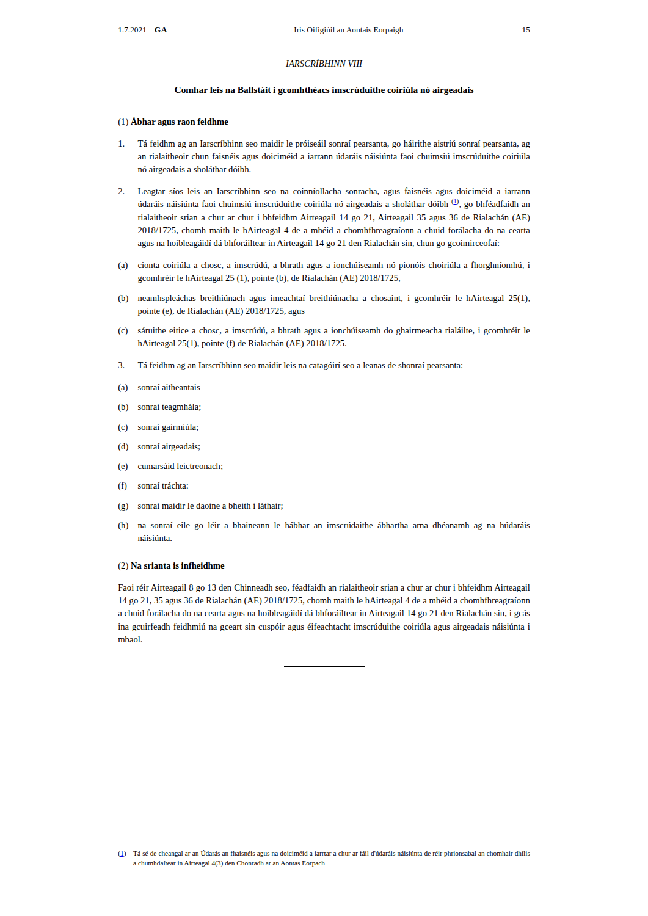1.7.2021 GA Iris Oifigiúil an Aontais Eorpaigh 15
IARSCRÍBHINN VIII
Comhar leis na Ballstáit i gcomhthéacs imscrúduithe coiriúla nó airgeadais
(1) Ábhar agus raon feidhme
1. Tá feidhm ag an Iarscríbhinn seo maidir le próiseáil sonraí pearsanta, go háirithe aistriú sonraí pearsanta, ag an rialaitheoir chun faisnéis agus doiciméid a iarrann údaráis náisiúnta faoi chuimsiú imscrúduithe coiriúla nó airgeadais a sholáthar dóibh.
2. Leagtar síos leis an Iarscríbhinn seo na coinníollacha sonracha, agus faisnéis agus doiciméid a iarrann údaráis náisiúnta faoi chuimsiú imscrúduithe coiriúla nó airgeadais a sholáthar dóibh (1), go bhféadfaidh an rialaitheoir srian a chur ar chur i bhfeidhm Airteagail 14 go 21, Airteagail 35 agus 36 de Rialachán (AE) 2018/1725, chomh maith le hAirteagal 4 de a mhéid a chomhfhreagraíonn a chuid forálacha do na cearta agus na hoibleagáidí dá bhforáiltear in Airteagail 14 go 21 den Rialachán sin, chun go gcoimirceofaí:
(a) cionta coiriúla a chosc, a imscrúdú, a bhrath agus a ionchúiseamh nó pionóis choiriúla a fhorghníomhú, i gcomhréir le hAirteagal 25 (1), pointe (b), de Rialachán (AE) 2018/1725,
(b) neamhspleáchas breithiúnach agus imeachtaí breithiúnacha a chosaint, i gcomhréir le hAirteagal 25(1), pointe (e), de Rialachán (AE) 2018/1725, agus
(c) sáruithe eitice a chosc, a imscrúdú, a bhrath agus a ionchúiseamh do ghairmeacha rialáilte, i gcomhréir le hAirteagal 25(1), pointe (f) de Rialachán (AE) 2018/1725.
3. Tá feidhm ag an Iarscríbhinn seo maidir leis na catagóirí seo a leanas de shonraí pearsanta:
(a) sonraí aitheantais
(b) sonraí teagmhála;
(c) sonraí gairmiúla;
(d) sonraí airgeadais;
(e) cumarsáid leictreonach;
(f) sonraí tráchta:
(g) sonraí maidir le daoine a bheith i láthair;
(h) na sonraí eile go léir a bhaineann le hábhar an imscrúdaithe ábhartha arna dhéanamh ag na húdaráis náisiúnta.
(2) Na srianta is infheidhme
Faoi réir Airteagail 8 go 13 den Chinneadh seo, féadfaidh an rialaitheoir srian a chur ar chur i bhfeidhm Airteagail 14 go 21, 35 agus 36 de Rialachán (AE) 2018/1725, chomh maith le hAirteagal 4 de a mhéid a chomhfhreagraíonn a chuid forálacha do na cearta agus na hoibleagáidí dá bhforáiltear in Airteagail 14 go 21 den Rialachán sin, i gcás ina gcuirfeadh feidhmiú na gceart sin cuspóir agus éifeachtacht imscrúduithe coiriúla agus airgeadais náisiúnta i mbaol.
(1) Tá sé de cheangal ar an Údarás an fhaisnéis agus na doiciméid a iarrtar a chur ar fáil d'údaráis náisiúnta de réir phrionsabal an chomhair dhílis a chumhdaítear in Airteagal 4(3) den Chonradh ar an Aontas Eorpach.